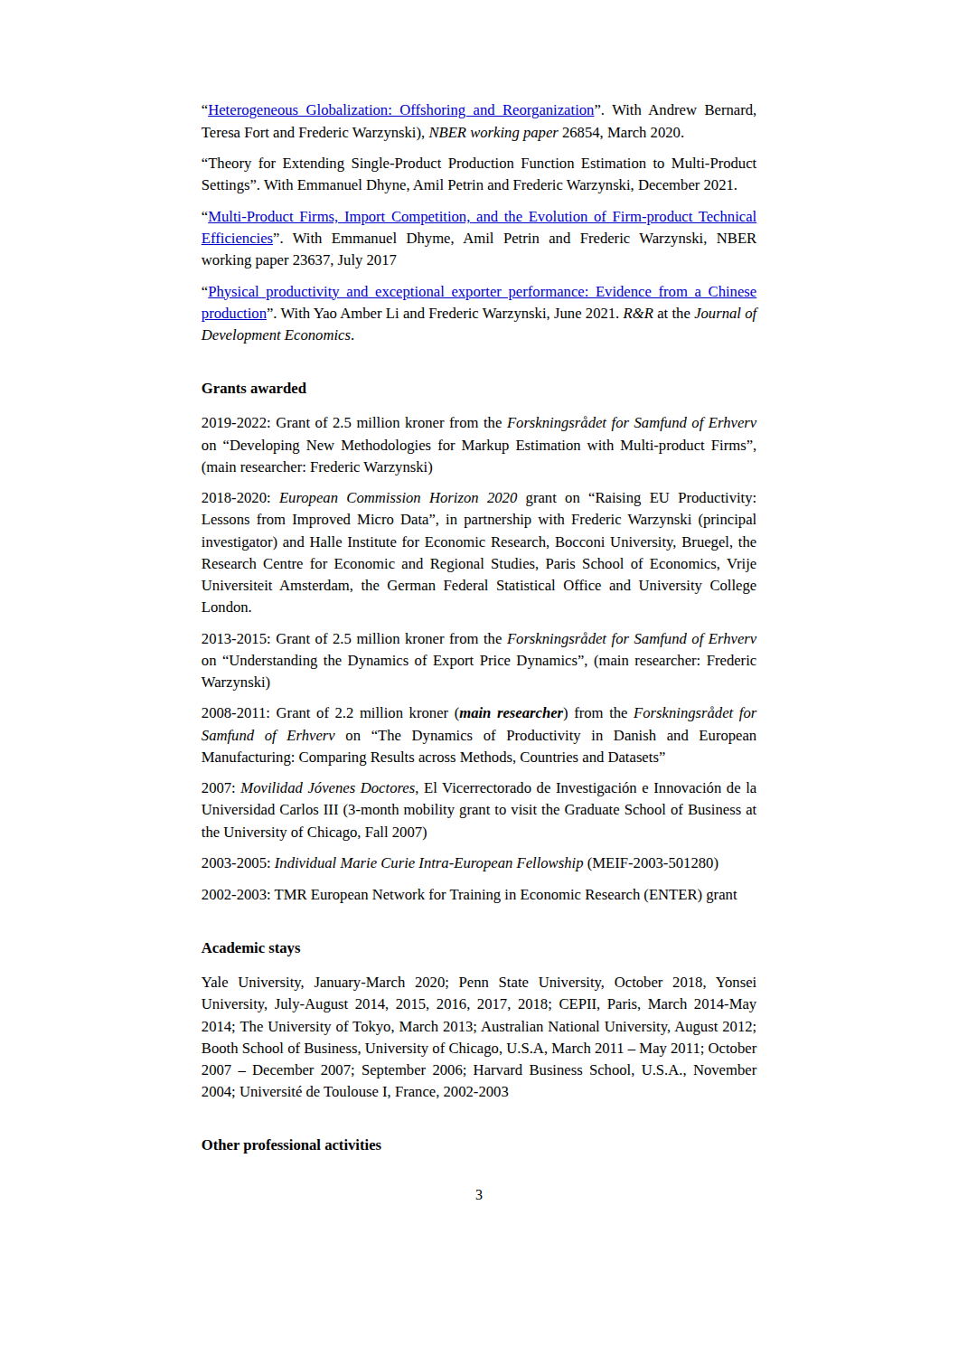“Heterogeneous Globalization: Offshoring and Reorganization”. With Andrew Bernard, Teresa Fort and Frederic Warzynski), NBER working paper 26854, March 2020.
“Theory for Extending Single-Product Production Function Estimation to Multi-Product Settings”. With Emmanuel Dhyne, Amil Petrin and Frederic Warzynski, December 2021.
“Multi-Product Firms, Import Competition, and the Evolution of Firm-product Technical Efficiencies”. With Emmanuel Dhyme, Amil Petrin and Frederic Warzynski, NBER working paper 23637, July 2017
“Physical productivity and exceptional exporter performance: Evidence from a Chinese production”. With Yao Amber Li and Frederic Warzynski, June 2021. R&R at the Journal of Development Economics.
Grants awarded
2019-2022: Grant of 2.5 million kroner from the Forskningsrådet for Samfund of Erhverv on “Developing New Methodologies for Markup Estimation with Multi-product Firms”, (main researcher: Frederic Warzynski)
2018-2020: European Commission Horizon 2020 grant on “Raising EU Productivity: Lessons from Improved Micro Data”, in partnership with Frederic Warzynski (principal investigator) and Halle Institute for Economic Research, Bocconi University, Bruegel, the Research Centre for Economic and Regional Studies, Paris School of Economics, Vrije Universiteit Amsterdam, the German Federal Statistical Office and University College London.
2013-2015: Grant of 2.5 million kroner from the Forskningsrådet for Samfund of Erhverv on “Understanding the Dynamics of Export Price Dynamics”, (main researcher: Frederic Warzynski)
2008-2011: Grant of 2.2 million kroner (main researcher) from the Forskningsrådet for Samfund of Erhverv on “The Dynamics of Productivity in Danish and European Manufacturing: Comparing Results across Methods, Countries and Datasets”
2007: Movilidad Jóvenes Doctores, El Vicerrectorado de Investigación e Innovación de la Universidad Carlos III (3-month mobility grant to visit the Graduate School of Business at the University of Chicago, Fall 2007)
2003-2005: Individual Marie Curie Intra-European Fellowship (MEIF-2003-501280)
2002-2003: TMR European Network for Training in Economic Research (ENTER) grant
Academic stays
Yale University, January-March 2020; Penn State University, October 2018, Yonsei University, July-August 2014, 2015, 2016, 2017, 2018; CEPII, Paris, March 2014-May 2014; The University of Tokyo, March 2013; Australian National University, August 2012; Booth School of Business, University of Chicago, U.S.A, March 2011 – May 2011; October 2007 – December 2007; September 2006; Harvard Business School, U.S.A., November 2004; Université de Toulouse I, France, 2002-2003
Other professional activities
3